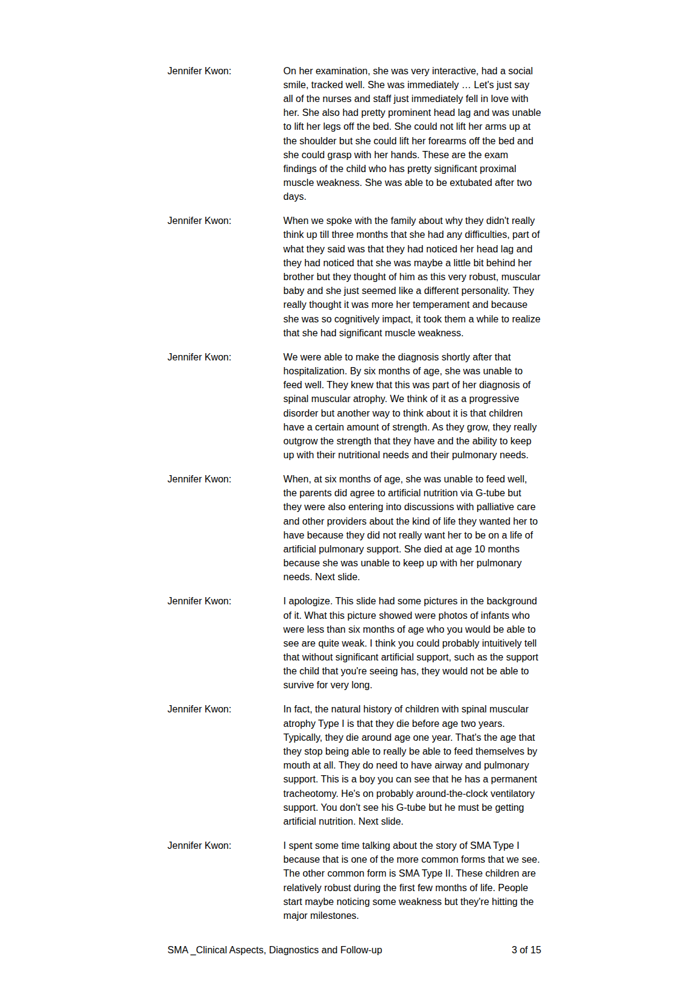| Jennifer Kwon: | On her examination, she was very interactive, had a social smile, tracked well. She was immediately … Let's just say all of the nurses and staff just immediately fell in love with her. She also had pretty prominent head lag and was unable to lift her legs off the bed. She could not lift her arms up at the shoulder but she could lift her forearms off the bed and she could grasp with her hands. These are the exam findings of the child who has pretty significant proximal muscle weakness. She was able to be extubated after two days. |
| Jennifer Kwon: | When we spoke with the family about why they didn't really think up till three months that she had any difficulties, part of what they said was that they had noticed her head lag and they had noticed that she was maybe a little bit behind her brother but they thought of him as this very robust, muscular baby and she just seemed like a different personality. They really thought it was more her temperament and because she was so cognitively impact, it took them a while to realize that she had significant muscle weakness. |
| Jennifer Kwon: | We were able to make the diagnosis shortly after that hospitalization. By six months of age, she was unable to feed well. They knew that this was part of her diagnosis of spinal muscular atrophy. We think of it as a progressive disorder but another way to think about it is that children have a certain amount of strength. As they grow, they really outgrow the strength that they have and the ability to keep up with their nutritional needs and their pulmonary needs. |
| Jennifer Kwon: | When, at six months of age, she was unable to feed well, the parents did agree to artificial nutrition via G-tube but they were also entering into discussions with palliative care and other providers about the kind of life they wanted her to have because they did not really want her to be on a life of artificial pulmonary support. She died at age 10 months because she was unable to keep up with her pulmonary needs. Next slide. |
| Jennifer Kwon: | I apologize. This slide had some pictures in the background of it. What this picture showed were photos of infants who were less than six months of age who you would be able to see are quite weak. I think you could probably intuitively tell that without significant artificial support, such as the support the child that you're seeing has, they would not be able to survive for very long. |
| Jennifer Kwon: | In fact, the natural history of children with spinal muscular atrophy Type I is that they die before age two years. Typically, they die around age one year. That's the age that they stop being able to really be able to feed themselves by mouth at all. They do need to have airway and pulmonary support. This is a boy you can see that he has a permanent tracheotomy. He's on probably around-the-clock ventilatory support. You don't see his G-tube but he must be getting artificial nutrition. Next slide. |
| Jennifer Kwon: | I spent some time talking about the story of SMA Type I because that is one of the more common forms that we see. The other common form is SMA Type II. These children are relatively robust during the first few months of life. People start maybe noticing some weakness but they're hitting the major milestones. |
SMA _Clinical Aspects, Diagnostics and Follow-up
3 of 15